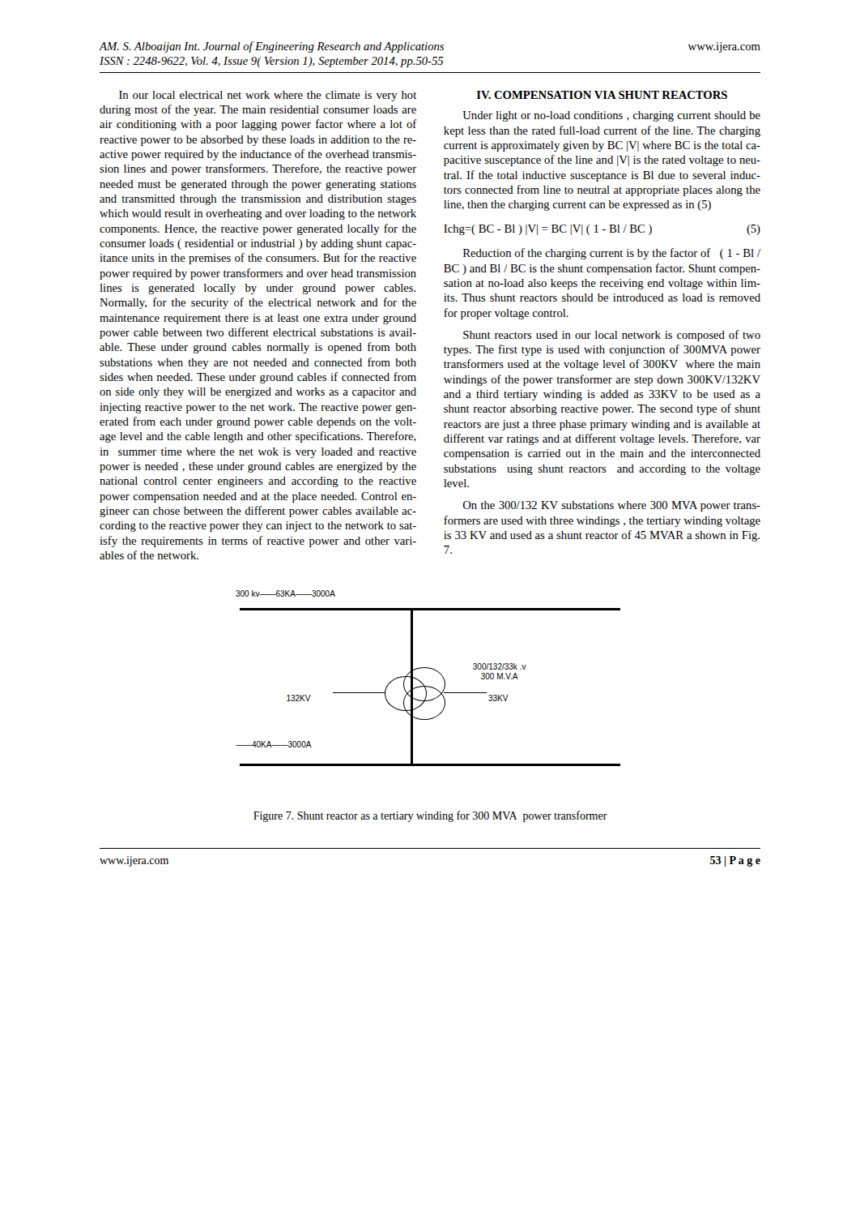AM. S. Alboaijan Int. Journal of Engineering Research and Applications www.ijera.com
ISSN : 2248-9622, Vol. 4, Issue 9( Version 1), September 2014, pp.50-55
In our local electrical net work where the climate is very hot during most of the year. The main residential consumer loads are air conditioning with a poor lagging power factor where a lot of reactive power to be absorbed by these loads in addition to the reactive power required by the inductance of the overhead transmission lines and power transformers. Therefore, the reactive power needed must be generated through the power generating stations and transmitted through the transmission and distribution stages which would result in overheating and over loading to the network components. Hence, the reactive power generated locally for the consumer loads ( residential or industrial ) by adding shunt capacitance units in the premises of the consumers. But for the reactive power required by power transformers and over head transmission lines is generated locally by under ground power cables. Normally, for the security of the electrical network and for the maintenance requirement there is at least one extra under ground power cable between two different electrical substations is available. These under ground cables normally is opened from both substations when they are not needed and connected from both sides when needed. These under ground cables if connected from on side only they will be energized and works as a capacitor and injecting reactive power to the net work. The reactive power generated from each under ground power cable depends on the voltage level and the cable length and other specifications. Therefore, in summer time where the net wok is very loaded and reactive power is needed , these under ground cables are energized by the national control center engineers and according to the reactive power compensation needed and at the place needed. Control engineer can chose between the different power cables available according to the reactive power they can inject to the network to satisfy the requirements in terms of reactive power and other variables of the network.
IV. Compensation via Shunt Reactors
Under light or no-load conditions , charging current should be kept less than the rated full-load current of the line. The charging current is approximately given by BC |V| where BC is the total capacitive susceptance of the line and |V| is the rated voltage to neutral. If the total inductive susceptance is Bl due to several inductors connected from line to neutral at appropriate places along the line, then the charging current can be expressed as in (5)
Ichg=( BC - Bl ) |V| = BC |V| ( 1 - Bl / BC )(5)
Reduction of the charging current is by the factor of ( 1 - Bl / BC ) and Bl / BC is the shunt compensation factor. Shunt compensation at no-load also keeps the receiving end voltage within limits. Thus shunt reactors should be introduced as load is removed for proper voltage control.
Shunt reactors used in our local network is composed of two types. The first type is used with conjunction of 300MVA power transformers used at the voltage level of 300KV where the main windings of the power transformer are step down 300KV/132KV and a third tertiary winding is added as 33KV to be used as a shunt reactor absorbing reactive power. The second type of shunt reactors are just a three phase primary winding and is available at different var ratings and at different voltage levels. Therefore, var compensation is carried out in the main and the interconnected substations using shunt reactors and according to the voltage level.
On the 300/132 KV substations where 300 MVA power transformers are used with three windings , the tertiary winding voltage is 33 KV and used as a shunt reactor of 45 MVAR a shown in Fig. 7.
300 kv——63KA——3000A
132KV
33KV
300/132/33k .v
300 M.V.A
——40KA——3000A
Figure 7. Shunt reactor as a tertiary winding for 300 MVA power transformer
www.ijera.com 53 | P a g e